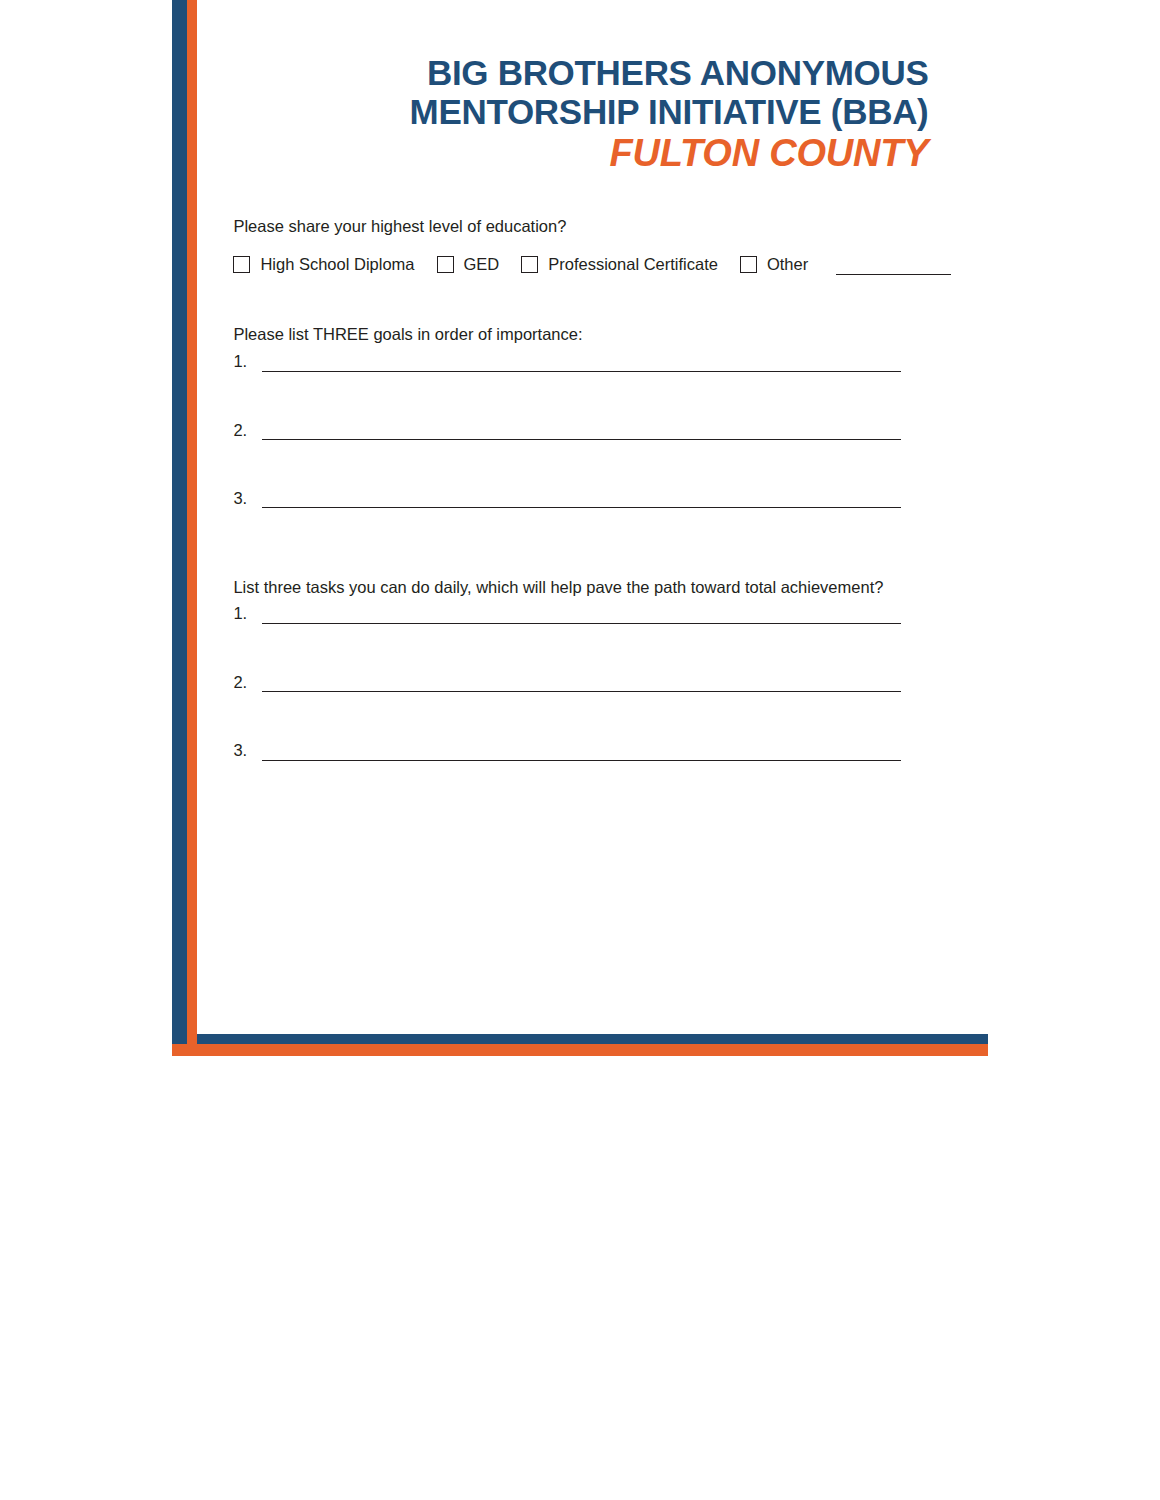Big Brothers Anonymous
Mentorship Initiative (BBA) Fulton County
Please share your highest level of education?
High School Diploma GED Professional Certificate Other
Please list THREE goals in order of importance:
List three tasks you can do daily, which will help pave the path toward total achievement?